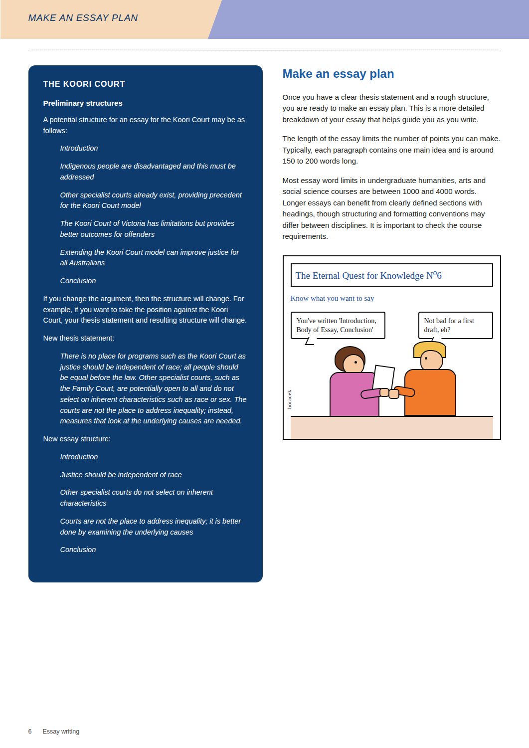MAKE AN ESSAY PLAN
THE KOORI COURT
Preliminary structures
A potential structure for an essay for the Koori Court may be as follows:
Introduction
Indigenous people are disadvantaged and this must be addressed
Other specialist courts already exist, providing precedent for the Koori Court model
The Koori Court of Victoria has limitations but provides better outcomes for offenders
Extending the Koori Court model can improve justice for all Australians
Conclusion
If you change the argument, then the structure will change. For example, if you want to take the position against the Koori Court, your thesis statement and resulting structure will change.
New thesis statement:
There is no place for programs such as the Koori Court as justice should be independent of race; all people should be equal before the law. Other specialist courts, such as the Family Court, are potentially open to all and do not select on inherent characteristics such as race or sex. The courts are not the place to address inequality; instead, measures that look at the underlying causes are needed.
New essay structure:
Introduction
Justice should be independent of race
Other specialist courts do not select on inherent characteristics
Courts are not the place to address inequality; it is better done by examining the underlying causes
Conclusion
Make an essay plan
Once you have a clear thesis statement and a rough structure, you are ready to make an essay plan. This is a more detailed breakdown of your essay that helps guide you as you write.
The length of the essay limits the number of points you can make. Typically, each paragraph contains one main idea and is around 150 to 200 words long.
Most essay word limits in undergraduate humanities, arts and social science courses are between 1000 and 4000 words. Longer essays can benefit from clearly defined sections with headings, though structuring and formatting conventions may differ between disciplines. It is important to check the course requirements.
The Eternal Quest for Knowledge No6
Know what you want to say
You've written 'Introduction, Body of Essay, Conclusion'
Not bad for a first draft, eh?
horacek
6 Essay writing